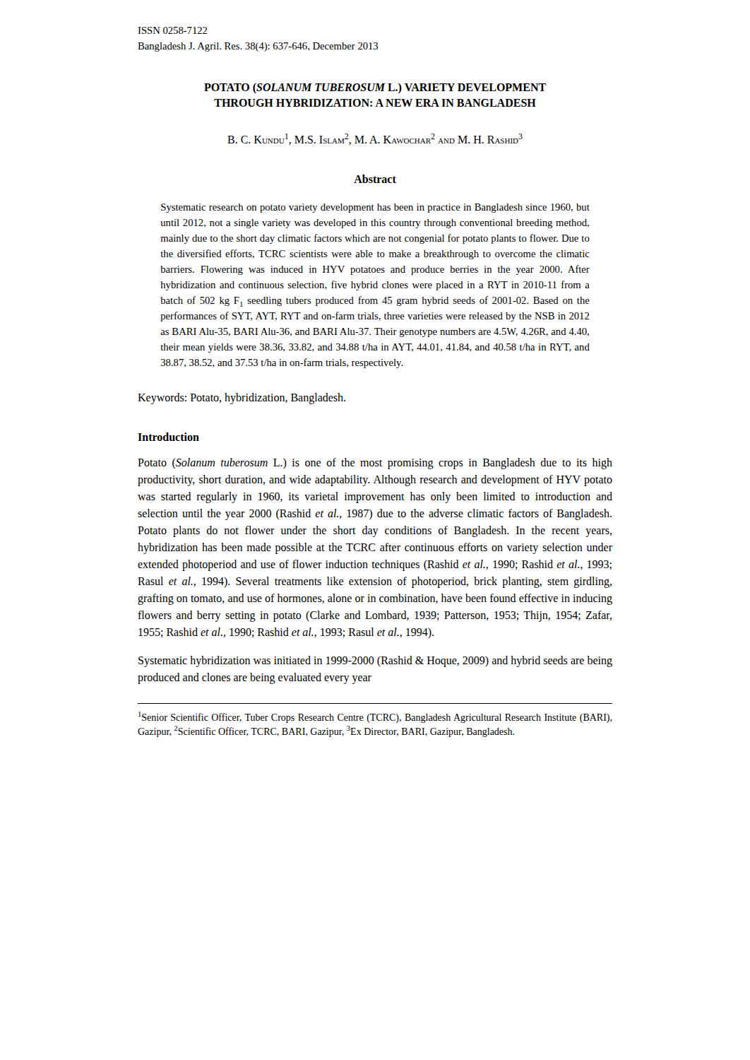ISSN 0258-7122
Bangladesh J. Agril. Res. 38(4): 637-646, December 2013
Potato (Solanum tuberosum L.) Variety Development
Through Hybridization: A New Era in Bangladesh
B. C. Kundu1, M.S. Islam2, M. A. Kawochar2 and M. H. Rashid3
Abstract
Systematic research on potato variety development has been in practice in Bangladesh since 1960, but until 2012, not a single variety was developed in this country through conventional breeding method, mainly due to the short day climatic factors which are not congenial for potato plants to flower. Due to the diversified efforts, TCRC scientists were able to make a breakthrough to overcome the climatic barriers. Flowering was induced in HYV potatoes and produce berries in the year 2000. After hybridization and continuous selection, five hybrid clones were placed in a RYT in 2010-11 from a batch of 502 kg F1 seedling tubers produced from 45 gram hybrid seeds of 2001-02. Based on the performances of SYT, AYT, RYT and on-farm trials, three varieties were released by the NSB in 2012 as BARI Alu-35, BARI Alu-36, and BARI Alu-37. Their genotype numbers are 4.5W, 4.26R, and 4.40, their mean yields were 38.36, 33.82, and 34.88 t/ha in AYT, 44.01, 41.84, and 40.58 t/ha in RYT, and 38.87, 38.52, and 37.53 t/ha in on-farm trials, respectively.
Keywords: Potato, hybridization, Bangladesh.
Introduction
Potato (Solanum tuberosum L.) is one of the most promising crops in Bangladesh due to its high productivity, short duration, and wide adaptability. Although research and development of HYV potato was started regularly in 1960, its varietal improvement has only been limited to introduction and selection until the year 2000 (Rashid et al., 1987) due to the adverse climatic factors of Bangladesh. Potato plants do not flower under the short day conditions of Bangladesh. In the recent years, hybridization has been made possible at the TCRC after continuous efforts on variety selection under extended photoperiod and use of flower induction techniques (Rashid et al., 1990; Rashid et al., 1993; Rasul et al., 1994). Several treatments like extension of photoperiod, brick planting, stem girdling, grafting on tomato, and use of hormones, alone or in combination, have been found effective in inducing flowers and berry setting in potato (Clarke and Lombard, 1939; Patterson, 1953; Thijn, 1954; Zafar, 1955; Rashid et al., 1990; Rashid et al., 1993; Rasul et al., 1994).
Systematic hybridization was initiated in 1999-2000 (Rashid & Hoque, 2009) and hybrid seeds are being produced and clones are being evaluated every year
1Senior Scientific Officer, Tuber Crops Research Centre (TCRC), Bangladesh Agricultural Research Institute (BARI), Gazipur, 2Scientific Officer, TCRC, BARI, Gazipur, 3Ex Director, BARI, Gazipur, Bangladesh.